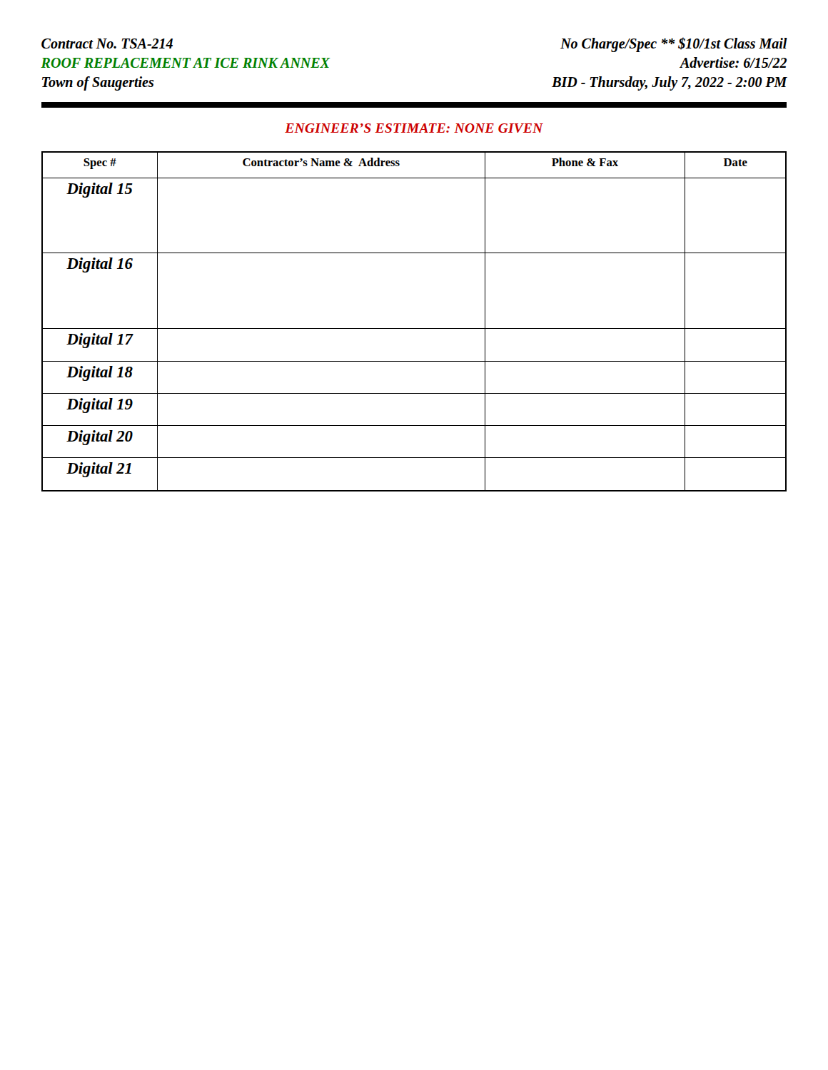Contract No. TSA-214 No Charge/Spec ** $10/1st Class Mail
ROOF REPLACEMENT AT ICE RINK ANNEX Advertise: 6/15/22
Town of Saugerties BID - Thursday, July 7, 2022 - 2:00 PM
ENGINEER’S ESTIMATE: NONE GIVEN
| Spec # | Contractor’s Name & Address | Phone & Fax | Date |
| --- | --- | --- | --- |
| Digital 15 | | | |
| Digital 16 | | | |
| Digital 17 | | | |
| Digital 18 | | | |
| Digital 19 | | | |
| Digital 20 | | | |
| Digital 21 | | | |